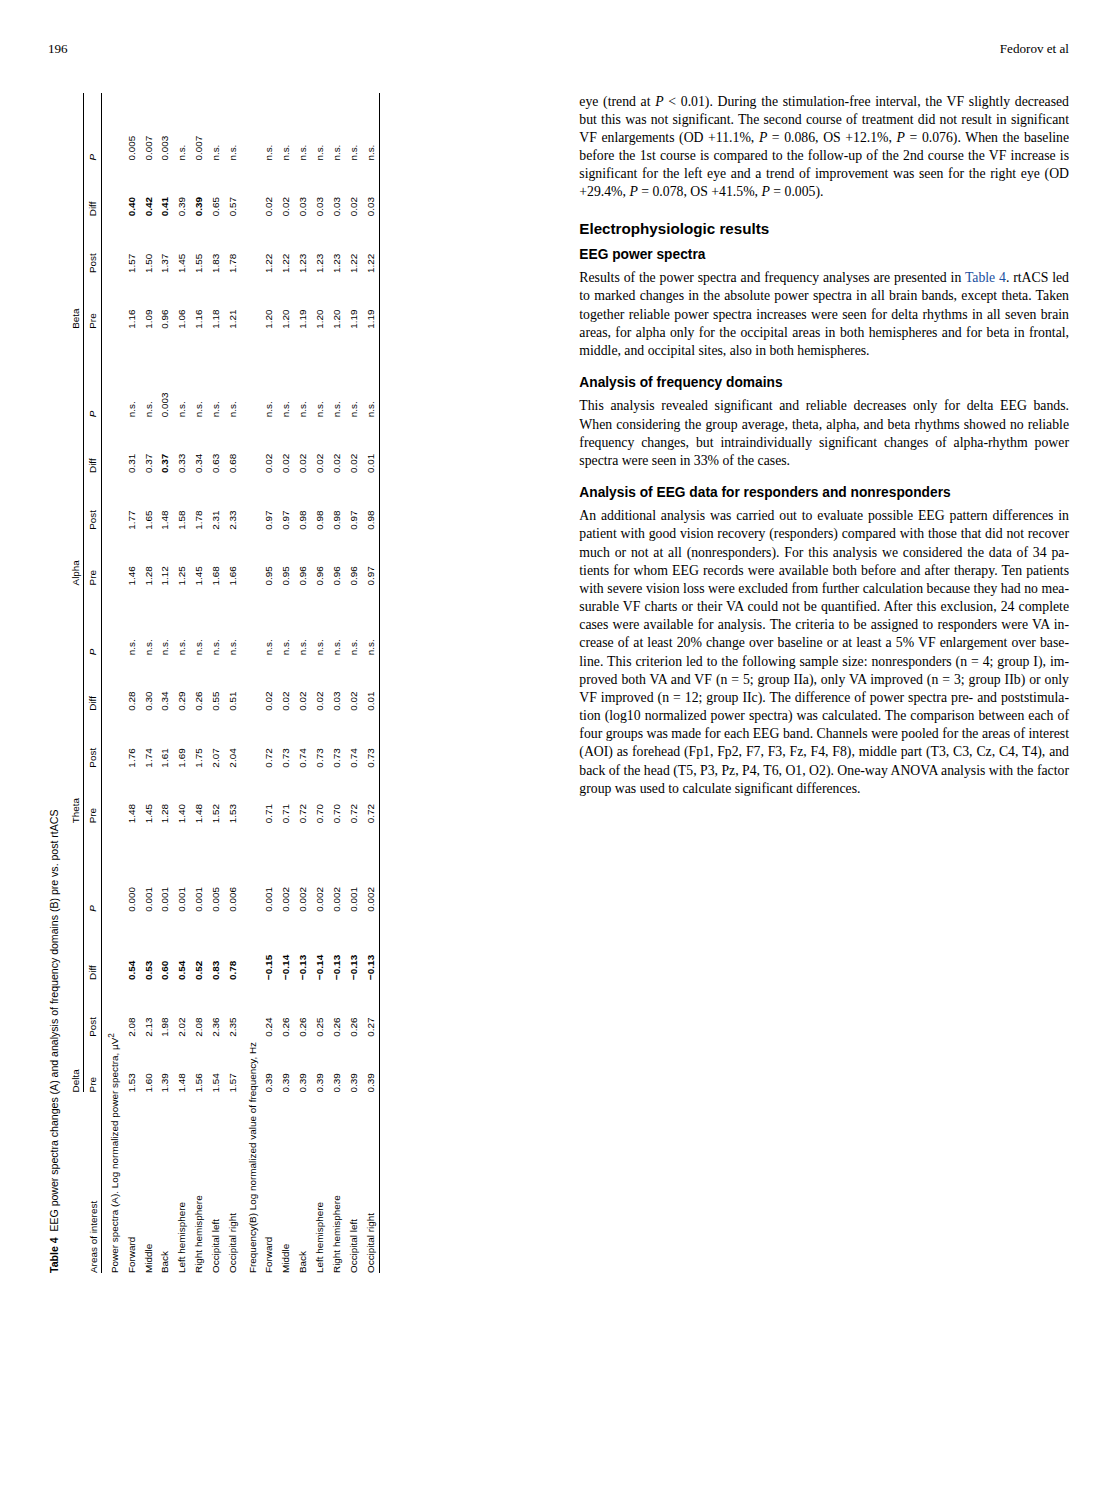196 Fedorov et al
Table 4 EEG power spectra changes (A) and analysis of frequency domains (B) pre vs. post rtACS
| Areas of interest | Delta | | Theta | | Alpha | | Beta |
| --- | --- | --- | --- | --- | --- | --- | --- |
| Pre | Post | Diff | P | | Pre | Post | Diff | P | | Pre | Post | Diff | P | | Pre | Post | Diff | P |
| Power spectra (A). Log normalized power spectra, µV 2 |
| Forward | 1.53 | 2.08 | 0.54 | 0.000 | | 1.48 | 1.76 | 0.28 | n.s. | | 1.46 | 1.77 | 0.31 | n.s. | | 1.16 | 1.57 | 0.40 | 0.005 |
| Middle | 1.60 | 2.13 | 0.53 | 0.001 | | 1.45 | 1.74 | 0.30 | n.s. | | 1.28 | 1.65 | 0.37 | n.s. | | 1.09 | 1.50 | 0.42 | 0.007 |
| Back | 1.39 | 1.98 | 0.60 | 0.001 | | 1.28 | 1.61 | 0.34 | n.s. | | 1.12 | 1.48 | 0.37 | 0.003 | | 0.96 | 1.37 | 0.41 | 0.003 |
| Left hemisphere | 1.48 | 2.02 | 0.54 | 0.001 | | 1.40 | 1.69 | 0.29 | n.s. | | 1.25 | 1.58 | 0.33 | n.s. | | 1.06 | 1.45 | 0.39 | n.s. |
| Right hemisphere | 1.56 | 2.08 | 0.52 | 0.001 | | 1.48 | 1.75 | 0.26 | n.s. | | 1.45 | 1.78 | 0.34 | n.s. | | 1.16 | 1.55 | 0.39 | 0.007 |
| Occipital left | 1.54 | 2.36 | 0.83 | 0.005 | | 1.52 | 2.07 | 0.55 | n.s. | | 1.68 | 2.31 | 0.63 | n.s. | | 1.18 | 1.83 | 0.65 | n.s. |
| Occipital right | 1.57 | 2.35 | 0.78 | 0.006 | | 1.53 | 2.04 | 0.51 | n.s. | | 1.66 | 2.33 | 0.68 | n.s. | | 1.21 | 1.78 | 0.57 | n.s. |
| Frequency(B) Log normalized value of frequency, Hz |
| Forward | 0.39 | 0.24 | −0.15 | 0.001 | | 0.71 | 0.72 | 0.02 | n.s. | | 0.95 | 0.97 | 0.02 | n.s. | | 1.20 | 1.22 | 0.02 | n.s. |
| Middle | 0.39 | 0.26 | −0.14 | 0.002 | | 0.71 | 0.73 | 0.02 | n.s. | | 0.95 | 0.97 | 0.02 | n.s. | | 1.20 | 1.22 | 0.02 | n.s. |
| Back | 0.39 | 0.26 | −0.13 | 0.002 | | 0.72 | 0.74 | 0.02 | n.s. | | 0.96 | 0.98 | 0.02 | n.s. | | 1.19 | 1.23 | 0.03 | n.s. |
| Left hemisphere | 0.39 | 0.25 | −0.14 | 0.002 | | 0.70 | 0.73 | 0.02 | n.s. | | 0.96 | 0.98 | 0.02 | n.s. | | 1.20 | 1.23 | 0.03 | n.s. |
| Right hemisphere | 0.39 | 0.26 | −0.13 | 0.002 | | 0.70 | 0.73 | 0.03 | n.s. | | 0.96 | 0.98 | 0.02 | n.s. | | 1.20 | 1.23 | 0.03 | n.s. |
| Occipital left | 0.39 | 0.26 | −0.13 | 0.001 | | 0.72 | 0.74 | 0.02 | n.s. | | 0.96 | 0.97 | 0.02 | n.s. | | 1.19 | 1.22 | 0.02 | n.s. |
| Occipital right | 0.39 | 0.27 | −0.13 | 0.002 | | 0.72 | 0.73 | 0.01 | n.s. | | 0.97 | 0.98 | 0.01 | n.s. | | 1.19 | 1.22 | 0.03 | n.s. |
eye (trend at P < 0.01). During the stimulation-free interval, the VF slightly decreased but this was not significant. The second course of treatment did not result in significant VF enlargements (OD +11.1%, P = 0.086, OS +12.1%, P = 0.076). When the baseline before the 1st course is compared to the follow-up of the 2nd course the VF increase is significant for the left eye and a trend of improvement was seen for the right eye (OD +29.4%, P = 0.078, OS +41.5%, P = 0.005).
Electrophysiologic results
EEG power spectra
Results of the power spectra and frequency analyses are presented in Table 4. rtACS led to marked changes in the absolute power spectra in all brain bands, except theta. Taken together reliable power spectra increases were seen for delta rhythms in all seven brain areas, for alpha only for the occipital areas in both hemispheres and for beta in frontal, middle, and occipital sites, also in both hemispheres.
Analysis of frequency domains
This analysis revealed significant and reliable decreases only for delta EEG bands. When considering the group average, theta, alpha, and beta rhythms showed no reliable frequency changes, but intraindividually significant changes of alpha-rhythm power spectra were seen in 33% of the cases.
Analysis of EEG data for responders and nonresponders
An additional analysis was carried out to evaluate possible EEG pattern differences in patient with good vision recovery (responders) compared with those that did not recover much or not at all (nonresponders). For this analysis we considered the data of 34 patients for whom EEG records were available both before and after therapy. Ten patients with severe vision loss were excluded from further calculation because they had no measurable VF charts or their VA could not be quantified. After this exclusion, 24 complete cases were available for analysis. The criteria to be assigned to responders were VA increase of at least 20% change over baseline or at least a 5% VF enlargement over baseline. This criterion led to the following sample size: nonresponders (n = 4; group I), improved both VA and VF (n = 5; group IIa), only VA improved (n = 3; group IIb) or only VF improved (n = 12; group IIc). The difference of power spectra pre- and poststimulation (log10 normalized power spectra) was calculated. The comparison between each of four groups was made for each EEG band. Channels were pooled for the areas of interest (AOI) as forehead (Fp1, Fp2, F7, F3, Fz, F4, F8), middle part (T3, C3, Cz, C4, T4), and back of the head (T5, P3, Pz, P4, T6, O1, O2). One-way ANOVA analysis with the factor group was used to calculate significant differences.